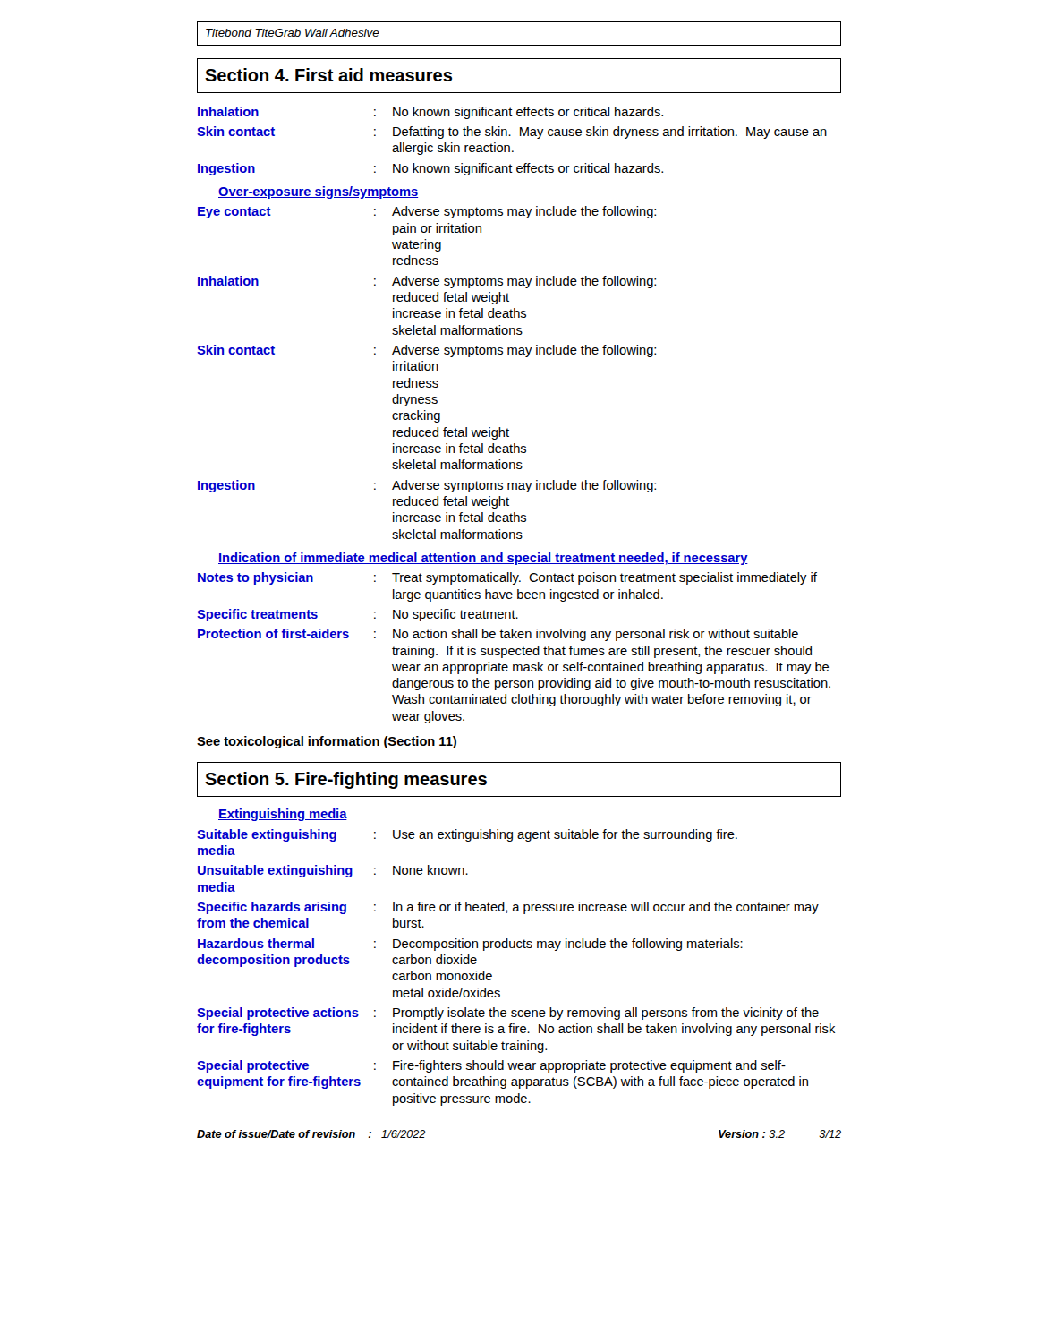Titebond TiteGrab Wall Adhesive
Section 4. First aid measures
| Inhalation | : | No known significant effects or critical hazards. |
| Skin contact | : | Defatting to the skin. May cause skin dryness and irritation. May cause an allergic skin reaction. |
| Ingestion | : | No known significant effects or critical hazards. |
Over-exposure signs/symptoms
| Eye contact | : | Adverse symptoms may include the following: pain or irritation watering redness |
| Inhalation | : | Adverse symptoms may include the following: reduced fetal weight increase in fetal deaths skeletal malformations |
| Skin contact | : | Adverse symptoms may include the following: irritation redness dryness cracking reduced fetal weight increase in fetal deaths skeletal malformations |
| Ingestion | : | Adverse symptoms may include the following: reduced fetal weight increase in fetal deaths skeletal malformations |
Indication of immediate medical attention and special treatment needed, if necessary
| Notes to physician | : | Treat symptomatically. Contact poison treatment specialist immediately if large quantities have been ingested or inhaled. |
| Specific treatments | : | No specific treatment. |
| Protection of first-aiders | : | No action shall be taken involving any personal risk or without suitable training. If it is suspected that fumes are still present, the rescuer should wear an appropriate mask or self-contained breathing apparatus. It may be dangerous to the person providing aid to give mouth-to-mouth resuscitation. Wash contaminated clothing thoroughly with water before removing it, or wear gloves. |
See toxicological information (Section 11)
Section 5. Fire-fighting measures
Extinguishing media
| Suitable extinguishing media | : | Use an extinguishing agent suitable for the surrounding fire. |
| Unsuitable extinguishing media | : | None known. |
| Specific hazards arising from the chemical | : | In a fire or if heated, a pressure increase will occur and the container may burst. |
| Hazardous thermal decomposition products | : | Decomposition products may include the following materials: carbon dioxide carbon monoxide metal oxide/oxides |
| Special protective actions for fire-fighters | : | Promptly isolate the scene by removing all persons from the vicinity of the incident if there is a fire. No action shall be taken involving any personal risk or without suitable training. |
| Special protective equipment for fire-fighters | : | Fire-fighters should wear appropriate protective equipment and self-contained breathing apparatus (SCBA) with a full face-piece operated in positive pressure mode. |
Date of issue/Date of revision : 1/6/2022
Version : 3.2
3/12